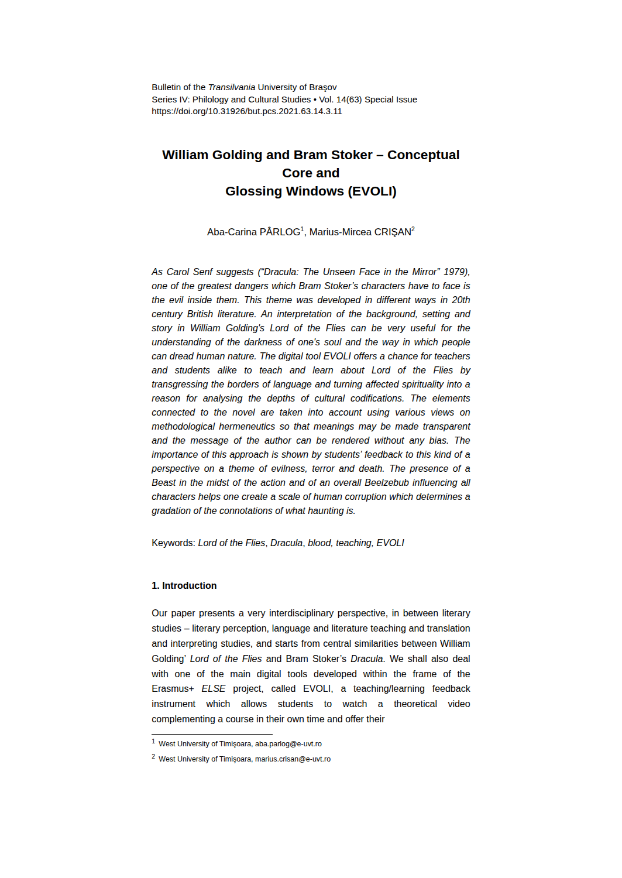Bulletin of the Transilvania University of Braşov Series IV: Philology and Cultural Studies • Vol. 14(63) Special Issue https://doi.org/10.31926/but.pcs.2021.63.14.3.11
William Golding and Bram Stoker – Conceptual Core and
Glossing Windows (EVOLI)
Aba-Carina PÂRLOG1, Marius-Mircea CRIŞAN2
As Carol Senf suggests (“Dracula: The Unseen Face in the Mirror” 1979), one of the greatest dangers which Bram Stoker’s characters have to face is the evil inside them. This theme was developed in different ways in 20th century British literature. An interpretation of the background, setting and story in William Golding's Lord of the Flies can be very useful for the understanding of the darkness of one's soul and the way in which people can dread human nature. The digital tool EVOLI offers a chance for teachers and students alike to teach and learn about Lord of the Flies by transgressing the borders of language and turning affected spirituality into a reason for analysing the depths of cultural codifications. The elements connected to the novel are taken into account using various views on methodological hermeneutics so that meanings may be made transparent and the message of the author can be rendered without any bias. The importance of this approach is shown by students’ feedback to this kind of a perspective on a theme of evilness, terror and death. The presence of a Beast in the midst of the action and of an overall Beelzebub influencing all characters helps one create a scale of human corruption which determines a gradation of the connotations of what haunting is.
Keywords: Lord of the Flies, Dracula, blood, teaching, EVOLI
1. Introduction
Our paper presents a very interdisciplinary perspective, in between literary studies – literary perception, language and literature teaching and translation and interpreting studies, and starts from central similarities between William Golding’ Lord of the Flies and Bram Stoker’s Dracula. We shall also deal with one of the main digital tools developed within the frame of the Erasmus+ ELSE project, called EVOLI, a teaching/learning feedback instrument which allows students to watch a theoretical video complementing a course in their own time and offer their
1 West University of Timişoara, aba.parlog@e-uvt.ro
2 West University of Timişoara, marius.crisan@e-uvt.ro